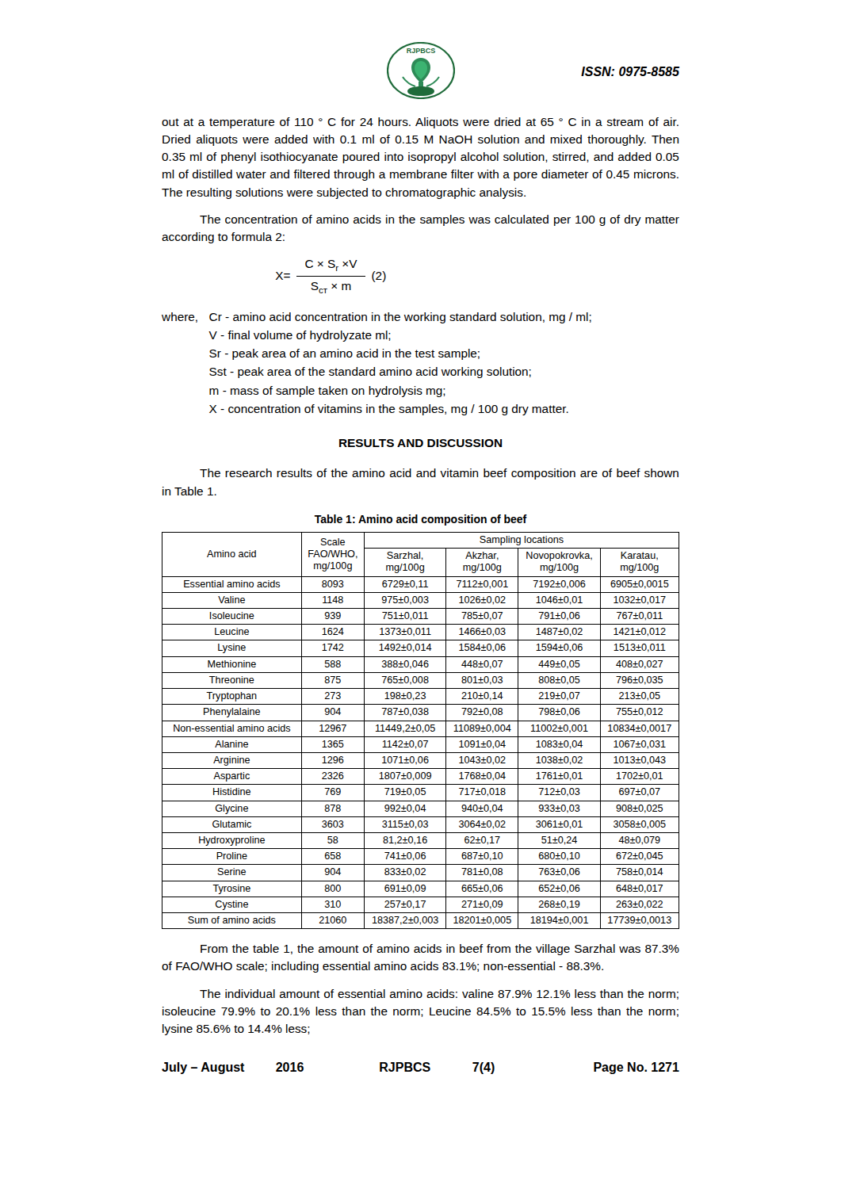RJPBCS
ISSN: 0975-8585
out at a temperature of 110 ° C for 24 hours. Aliquots were dried at 65 ° C in a stream of air. Dried aliquots were added with 0.1 ml of 0.15 M NaOH solution and mixed thoroughly. Then 0.35 ml of phenyl isothiocyanate poured into isopropyl alcohol solution, stirred, and added 0.05 ml of distilled water and filtered through a membrane filter with a pore diameter of 0.45 microns. The resulting solutions were subjected to chromatographic analysis.
The concentration of amino acids in the samples was calculated per 100 g of dry matter according to formula 2:
| X= | C × S r ×V S ст × m | (2) |
| where, | Cr - amino acid concentration in the working standard solution, mg / ml; |
| | V - final volume of hydrolyzate ml; |
| | Sr - peak area of an amino acid in the test sample; |
| | Sst - peak area of the standard amino acid working solution; |
| | m - mass of sample taken on hydrolysis mg; |
| | X - concentration of vitamins in the samples, mg / 100 g dry matter. |
RESULTS AND DISCUSSION
The research results of the amino acid and vitamin beef composition are of beef shown in Table 1.
Table 1: Amino acid composition of beef
| Amino acid | Scale FAO/WHO, mg/100g | Sampling locations |
| --- | --- | --- |
| Sarzhal, mg/100g | Akzhar, mg/100g | Novopokrovka, mg/100g | Karatau, mg/100g |
| Essential amino acids | 8093 | 6729±0,11 | 7112±0,001 | 7192±0,006 | 6905±0,0015 |
| Valine | 1148 | 975±0,003 | 1026±0,02 | 1046±0,01 | 1032±0,017 |
| Isoleucine | 939 | 751±0,011 | 785±0,07 | 791±0,06 | 767±0,011 |
| Leucine | 1624 | 1373±0,011 | 1466±0,03 | 1487±0,02 | 1421±0,012 |
| Lysine | 1742 | 1492±0,014 | 1584±0,06 | 1594±0,06 | 1513±0,011 |
| Methionine | 588 | 388±0,046 | 448±0,07 | 449±0,05 | 408±0,027 |
| Threonine | 875 | 765±0,008 | 801±0,03 | 808±0,05 | 796±0,035 |
| Tryptophan | 273 | 198±0,23 | 210±0,14 | 219±0,07 | 213±0,05 |
| Phenylalaine | 904 | 787±0,038 | 792±0,08 | 798±0,06 | 755±0,012 |
| Non-essential amino acids | 12967 | 11449,2±0,05 | 11089±0,004 | 11002±0,001 | 10834±0,0017 |
| Alanine | 1365 | 1142±0,07 | 1091±0,04 | 1083±0,04 | 1067±0,031 |
| Arginine | 1296 | 1071±0,06 | 1043±0,02 | 1038±0,02 | 1013±0,043 |
| Aspartic | 2326 | 1807±0,009 | 1768±0,04 | 1761±0,01 | 1702±0,01 |
| Histidine | 769 | 719±0,05 | 717±0,018 | 712±0,03 | 697±0,07 |
| Glycine | 878 | 992±0,04 | 940±0,04 | 933±0,03 | 908±0,025 |
| Glutamic | 3603 | 3115±0,03 | 3064±0,02 | 3061±0,01 | 3058±0,005 |
| Hydroxyproline | 58 | 81,2±0,16 | 62±0,17 | 51±0,24 | 48±0,079 |
| Proline | 658 | 741±0,06 | 687±0,10 | 680±0,10 | 672±0,045 |
| Serine | 904 | 833±0,02 | 781±0,08 | 763±0,06 | 758±0,014 |
| Tyrosine | 800 | 691±0,09 | 665±0,06 | 652±0,06 | 648±0,017 |
| Cystine | 310 | 257±0,17 | 271±0,09 | 268±0,19 | 263±0,022 |
| Sum of amino acids | 21060 | 18387,2±0,003 | 18201±0,005 | 18194±0,001 | 17739±0,0013 |
From the table 1, the amount of amino acids in beef from the village Sarzhal was 87.3% of FAO/WHO scale; including essential amino acids 83.1%; non-essential - 88.3%.
The individual amount of essential amino acids: valine 87.9% 12.1% less than the norm; isoleucine 79.9% to 20.1% less than the norm; Leucine 84.5% to 15.5% less than the norm; lysine 85.6% to 14.4% less;
| July – August | 2016 | RJPBCS | 7(4) | Page No. 1271 |